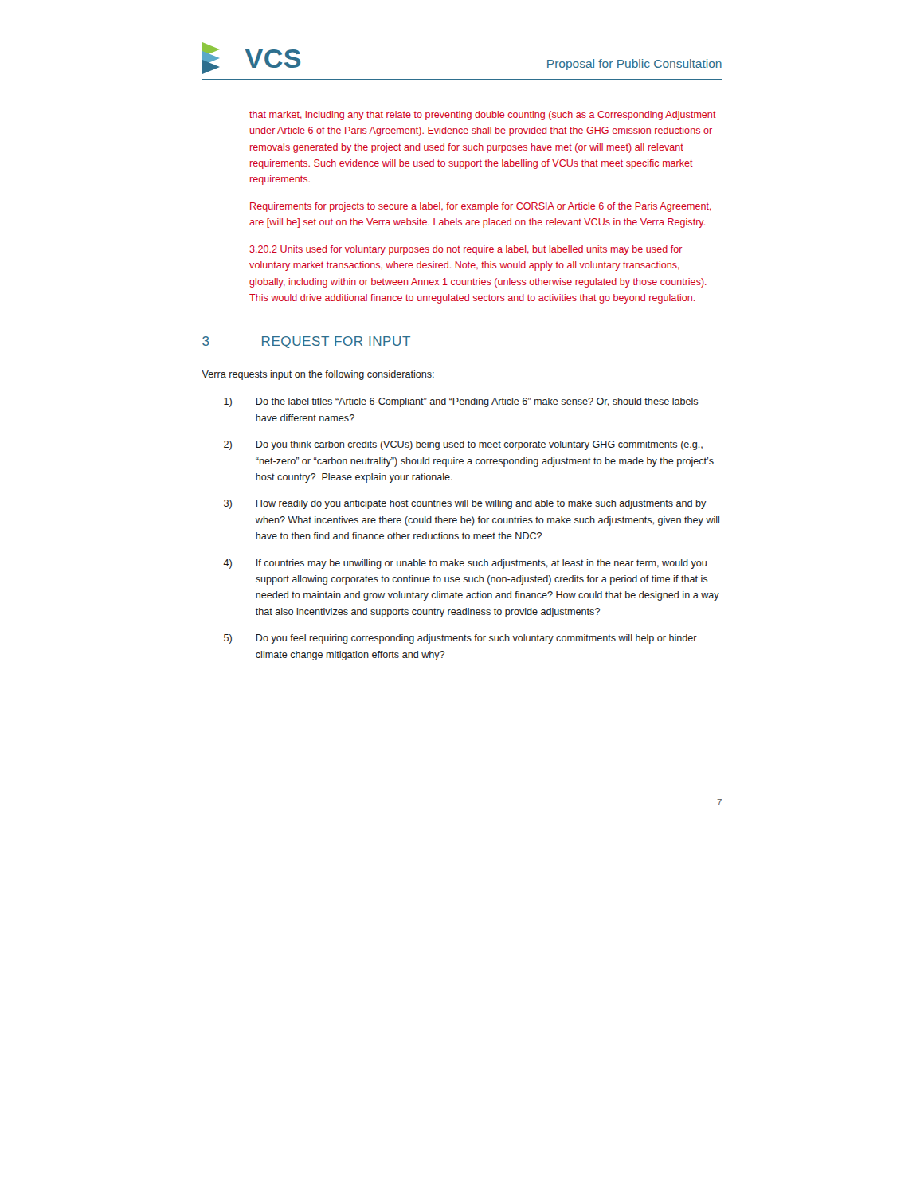VCS
Proposal for Public Consultation
that market, including any that relate to preventing double counting (such as a Corresponding Adjustment under Article 6 of the Paris Agreement). Evidence shall be provided that the GHG emission reductions or removals generated by the project and used for such purposes have met (or will meet) all relevant requirements. Such evidence will be used to support the labelling of VCUs that meet specific market requirements.
Requirements for projects to secure a label, for example for CORSIA or Article 6 of the Paris Agreement, are [will be] set out on the Verra website. Labels are placed on the relevant VCUs in the Verra Registry.
3.20.2 Units used for voluntary purposes do not require a label, but labelled units may be used for voluntary market transactions, where desired. Note, this would apply to all voluntary transactions, globally, including within or between Annex 1 countries (unless otherwise regulated by those countries). This would drive additional finance to unregulated sectors and to activities that go beyond regulation.
3 REQUEST FOR INPUT
Verra requests input on the following considerations:
Do the label titles “Article 6-Compliant” and “Pending Article 6” make sense? Or, should these labels have different names?
Do you think carbon credits (VCUs) being used to meet corporate voluntary GHG commitments (e.g., “net-zero” or “carbon neutrality”) should require a corresponding adjustment to be made by the project’s host country? Please explain your rationale.
How readily do you anticipate host countries will be willing and able to make such adjustments and by when? What incentives are there (could there be) for countries to make such adjustments, given they will have to then find and finance other reductions to meet the NDC?
If countries may be unwilling or unable to make such adjustments, at least in the near term, would you support allowing corporates to continue to use such (non-adjusted) credits for a period of time if that is needed to maintain and grow voluntary climate action and finance? How could that be designed in a way that also incentivizes and supports country readiness to provide adjustments?
Do you feel requiring corresponding adjustments for such voluntary commitments will help or hinder climate change mitigation efforts and why?
7